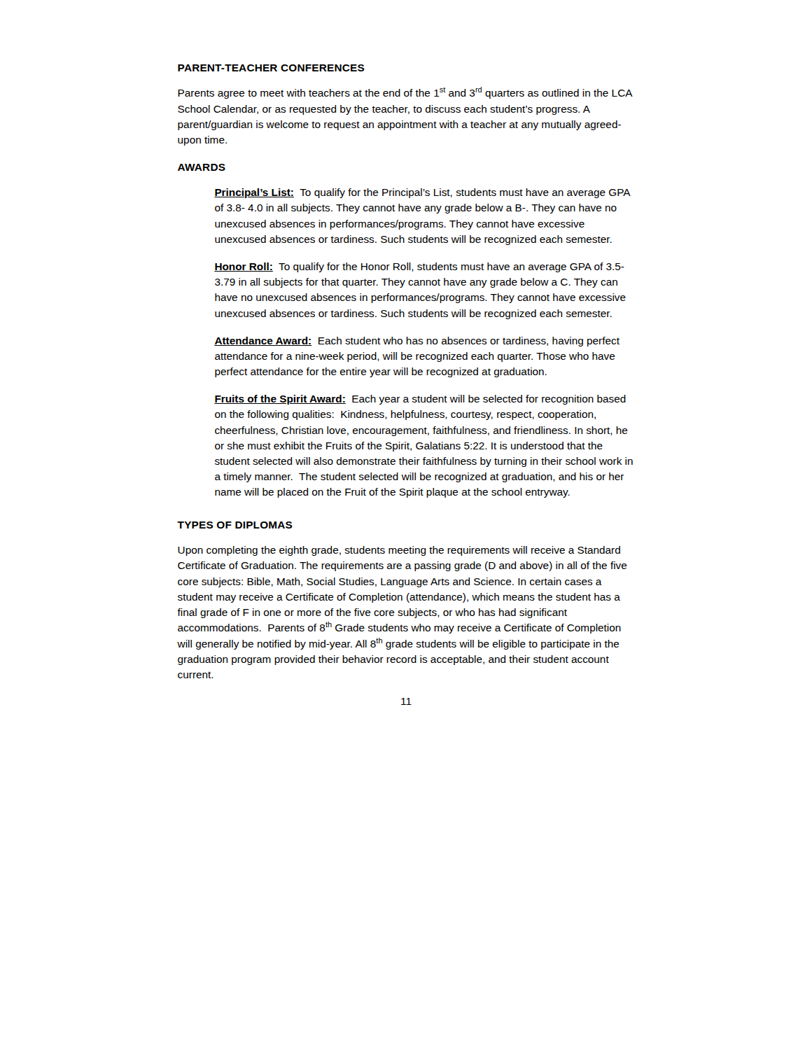PARENT-TEACHER CONFERENCES
Parents agree to meet with teachers at the end of the 1st and 3rd quarters as outlined in the LCA School Calendar, or as requested by the teacher, to discuss each student’s progress. A parent/guardian is welcome to request an appointment with a teacher at any mutually agreed-upon time.
AWARDS
Principal’s List: To qualify for the Principal’s List, students must have an average GPA of 3.8- 4.0 in all subjects. They cannot have any grade below a B-. They can have no unexcused absences in performances/programs. They cannot have excessive unexcused absences or tardiness. Such students will be recognized each semester.
Honor Roll: To qualify for the Honor Roll, students must have an average GPA of 3.5-3.79 in all subjects for that quarter. They cannot have any grade below a C. They can have no unexcused absences in performances/programs. They cannot have excessive unexcused absences or tardiness. Such students will be recognized each semester.
Attendance Award: Each student who has no absences or tardiness, having perfect attendance for a nine-week period, will be recognized each quarter. Those who have perfect attendance for the entire year will be recognized at graduation.
Fruits of the Spirit Award: Each year a student will be selected for recognition based on the following qualities: Kindness, helpfulness, courtesy, respect, cooperation, cheerfulness, Christian love, encouragement, faithfulness, and friendliness. In short, he or she must exhibit the Fruits of the Spirit, Galatians 5:22. It is understood that the student selected will also demonstrate their faithfulness by turning in their school work in a timely manner. The student selected will be recognized at graduation, and his or her name will be placed on the Fruit of the Spirit plaque at the school entryway.
TYPES OF DIPLOMAS
Upon completing the eighth grade, students meeting the requirements will receive a Standard Certificate of Graduation. The requirements are a passing grade (D and above) in all of the five core subjects: Bible, Math, Social Studies, Language Arts and Science. In certain cases a student may receive a Certificate of Completion (attendance), which means the student has a final grade of F in one or more of the five core subjects, or who has had significant accommodations. Parents of 8th Grade students who may receive a Certificate of Completion will generally be notified by mid-year. All 8th grade students will be eligible to participate in the graduation program provided their behavior record is acceptable, and their student account current.
11